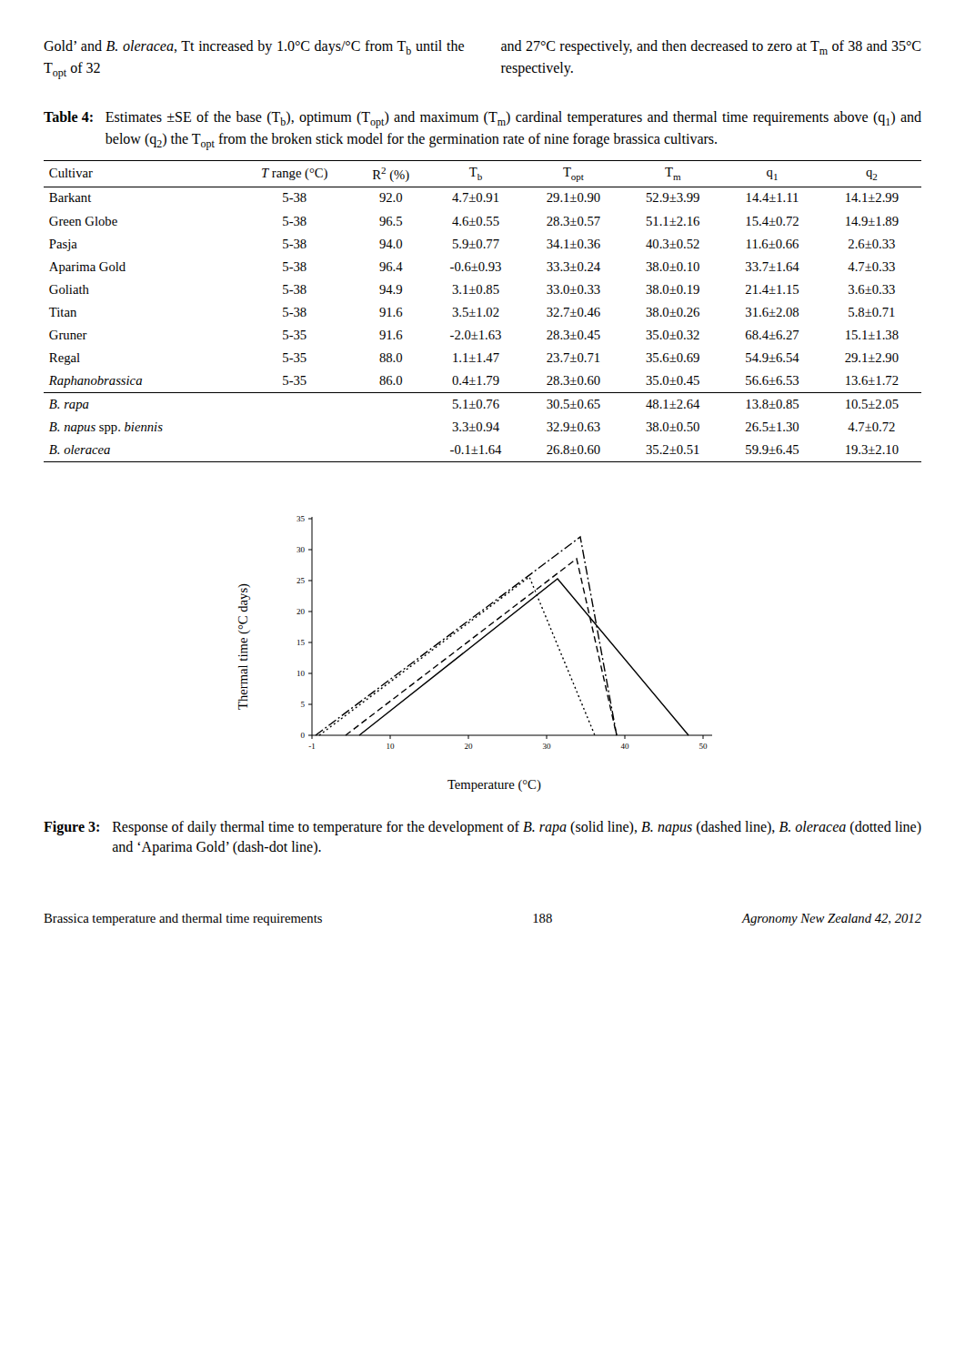Gold’ and B. oleracea, Tt increased by 1.0°C days/°C from Tb until the Topt of 32
and 27°C respectively, and then decreased to zero at Tm of 38 and 35°C respectively.
Table 4: Estimates ±SE of the base (Tb), optimum (Topt) and maximum (Tm) cardinal temperatures and thermal time requirements above (q1) and below (q2) the Topt from the broken stick model for the germination rate of nine forage brassica cultivars.
| Cultivar | T range (°C) | R 2 (%) | T b | T opt | T m | q 1 | q 2 |
| --- | --- | --- | --- | --- | --- | --- | --- |
| Barkant | 5-38 | 92.0 | 4.7±0.91 | 29.1±0.90 | 52.9±3.99 | 14.4±1.11 | 14.1±2.99 |
| Green Globe | 5-38 | 96.5 | 4.6±0.55 | 28.3±0.57 | 51.1±2.16 | 15.4±0.72 | 14.9±1.89 |
| Pasja | 5-38 | 94.0 | 5.9±0.77 | 34.1±0.36 | 40.3±0.52 | 11.6±0.66 | 2.6±0.33 |
| Aparima Gold | 5-38 | 96.4 | -0.6±0.93 | 33.3±0.24 | 38.0±0.10 | 33.7±1.64 | 4.7±0.33 |
| Goliath | 5-38 | 94.9 | 3.1±0.85 | 33.0±0.33 | 38.0±0.19 | 21.4±1.15 | 3.6±0.33 |
| Titan | 5-38 | 91.6 | 3.5±1.02 | 32.7±0.46 | 38.0±0.26 | 31.6±2.08 | 5.8±0.71 |
| Gruner | 5-35 | 91.6 | -2.0±1.63 | 28.3±0.45 | 35.0±0.32 | 68.4±6.27 | 15.1±1.38 |
| Regal | 5-35 | 88.0 | 1.1±1.47 | 23.7±0.71 | 35.6±0.69 | 54.9±6.54 | 29.1±2.90 |
| Raphanobrassica | 5-35 | 86.0 | 0.4±1.79 | 28.3±0.60 | 35.0±0.45 | 56.6±6.53 | 13.6±1.72 |
| B. rapa | | | 5.1±0.76 | 30.5±0.65 | 48.1±2.64 | 13.8±0.85 | 10.5±2.05 |
| B. napus spp. biennis | | | 3.3±0.94 | 32.9±0.63 | 38.0±0.50 | 26.5±1.30 | 4.7±0.72 |
| B. oleracea | | | -0.1±1.64 | 26.8±0.60 | 35.2±0.51 | 59.9±6.45 | 19.3±2.10 |
Thermal time (°C days)
0 5 10 15 20 25 30 35 -1 10 20 30 40 50
Temperature (°C)
Figure 3: Response of daily thermal time to temperature for the development of B. rapa (solid line), B. napus (dashed line), B. oleracea (dotted line) and ‘Aparima Gold’ (dash-dot line).
Brassica temperature and thermal time requirements 188 Agronomy New Zealand 42, 2012